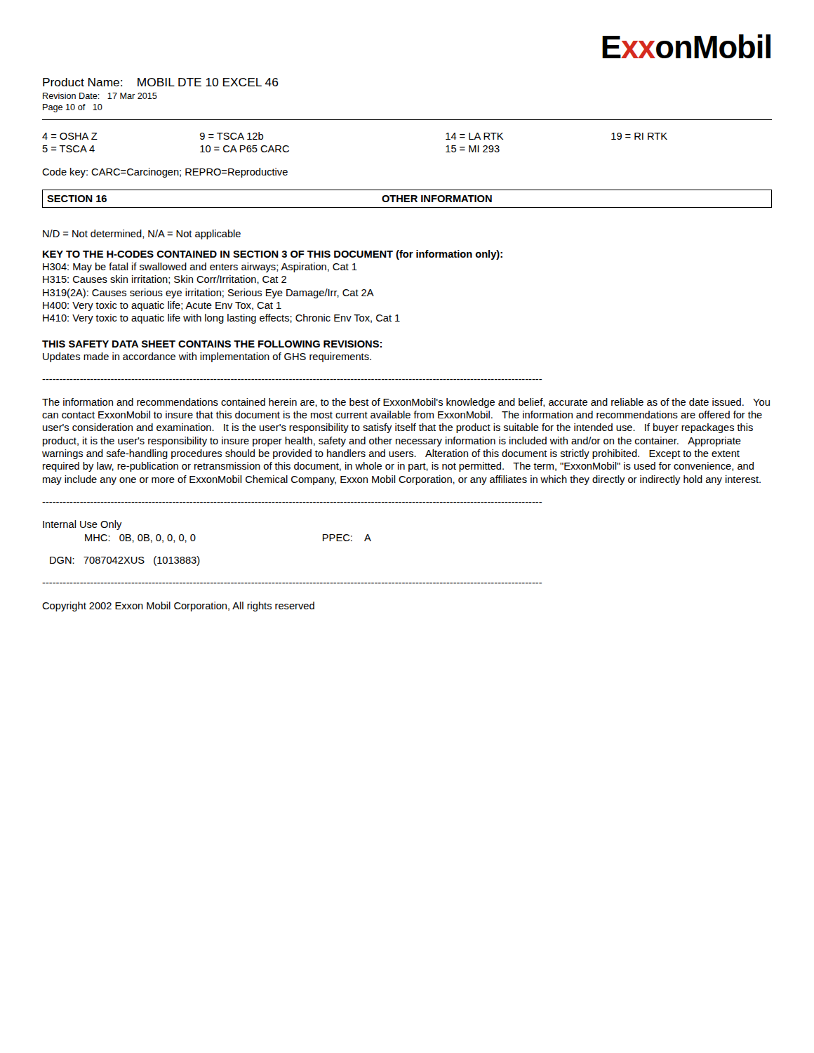ExxonMobil
Product Name: MOBIL DTE 10 EXCEL 46
Revision Date: 17 Mar 2015
Page 10 of 10
| 4 = OSHA Z | 9 = TSCA 12b | 14 = LA RTK | 19 = RI RTK |
| 5 = TSCA 4 | 10 = CA P65 CARC | 15 = MI 293 | |
Code key: CARC=Carcinogen; REPRO=Reproductive
SECTION 16
OTHER INFORMATION
N/D = Not determined, N/A = Not applicable
KEY TO THE H-CODES CONTAINED IN SECTION 3 OF THIS DOCUMENT (for information only):
H304: May be fatal if swallowed and enters airways; Aspiration, Cat 1
H315: Causes skin irritation; Skin Corr/Irritation, Cat 2
H319(2A): Causes serious eye irritation; Serious Eye Damage/Irr, Cat 2A
H400: Very toxic to aquatic life; Acute Env Tox, Cat 1
H410: Very toxic to aquatic life with long lasting effects; Chronic Env Tox, Cat 1
THIS SAFETY DATA SHEET CONTAINS THE FOLLOWING REVISIONS:
Updates made in accordance with implementation of GHS requirements.
--------------------------------------------------------------------------------------------------------------------------------------------------
The information and recommendations contained herein are, to the best of ExxonMobil's knowledge and belief, accurate and reliable as of the date issued. You can contact ExxonMobil to insure that this document is the most current available from ExxonMobil. The information and recommendations are offered for the user's consideration and examination. It is the user's responsibility to satisfy itself that the product is suitable for the intended use. If buyer repackages this product, it is the user's responsibility to insure proper health, safety and other necessary information is included with and/or on the container. Appropriate warnings and safe-handling procedures should be provided to handlers and users. Alteration of this document is strictly prohibited. Except to the extent required by law, re-publication or retransmission of this document, in whole or in part, is not permitted. The term, "ExxonMobil" is used for convenience, and may include any one or more of ExxonMobil Chemical Company, Exxon Mobil Corporation, or any affiliates in which they directly or indirectly hold any interest.
--------------------------------------------------------------------------------------------------------------------------------------------------
Internal Use Only
MHC: 0B, 0B, 0, 0, 0, 0PPEC: A
DGN: 7087042XUS (1013883)
--------------------------------------------------------------------------------------------------------------------------------------------------
Copyright 2002 Exxon Mobil Corporation, All rights reserved